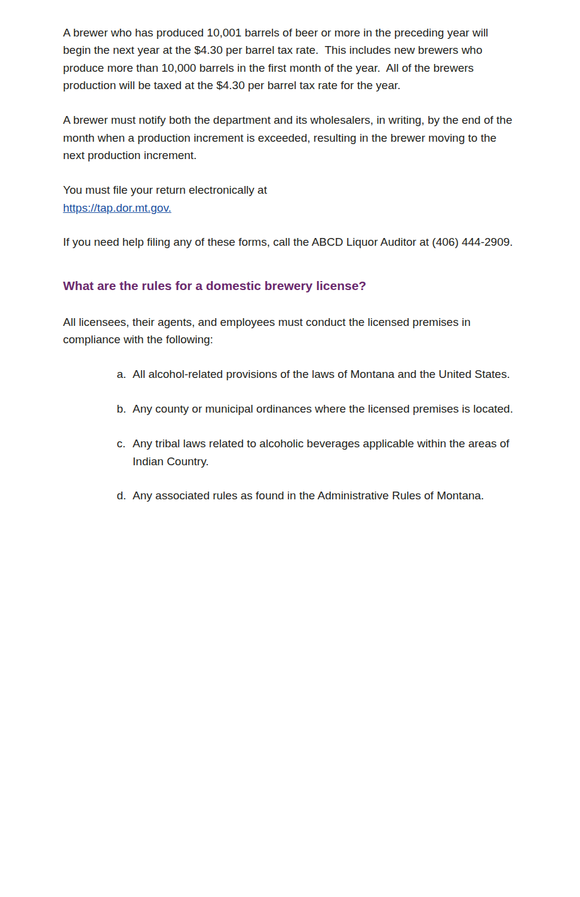A brewer who has produced 10,001 barrels of beer or more in the preceding year will begin the next year at the $4.30 per barrel tax rate. This includes new brewers who produce more than 10,000 barrels in the first month of the year. All of the brewers production will be taxed at the $4.30 per barrel tax rate for the year.
A brewer must notify both the department and its wholesalers, in writing, by the end of the month when a production increment is exceeded, resulting in the brewer moving to the next production increment.
You must file your return electronically at
https://tap.dor.mt.gov.
If you need help filing any of these forms, call the ABCD Liquor Auditor at (406) 444-2909.
What are the rules for a domestic brewery license?
All licensees, their agents, and employees must conduct the licensed premises in compliance with the following:
a. All alcohol-related provisions of the laws of Montana and the United States.
b. Any county or municipal ordinances where the licensed premises is located.
c. Any tribal laws related to alcoholic beverages applicable within the areas of Indian Country.
d. Any associated rules as found in the Administrative Rules of Montana.